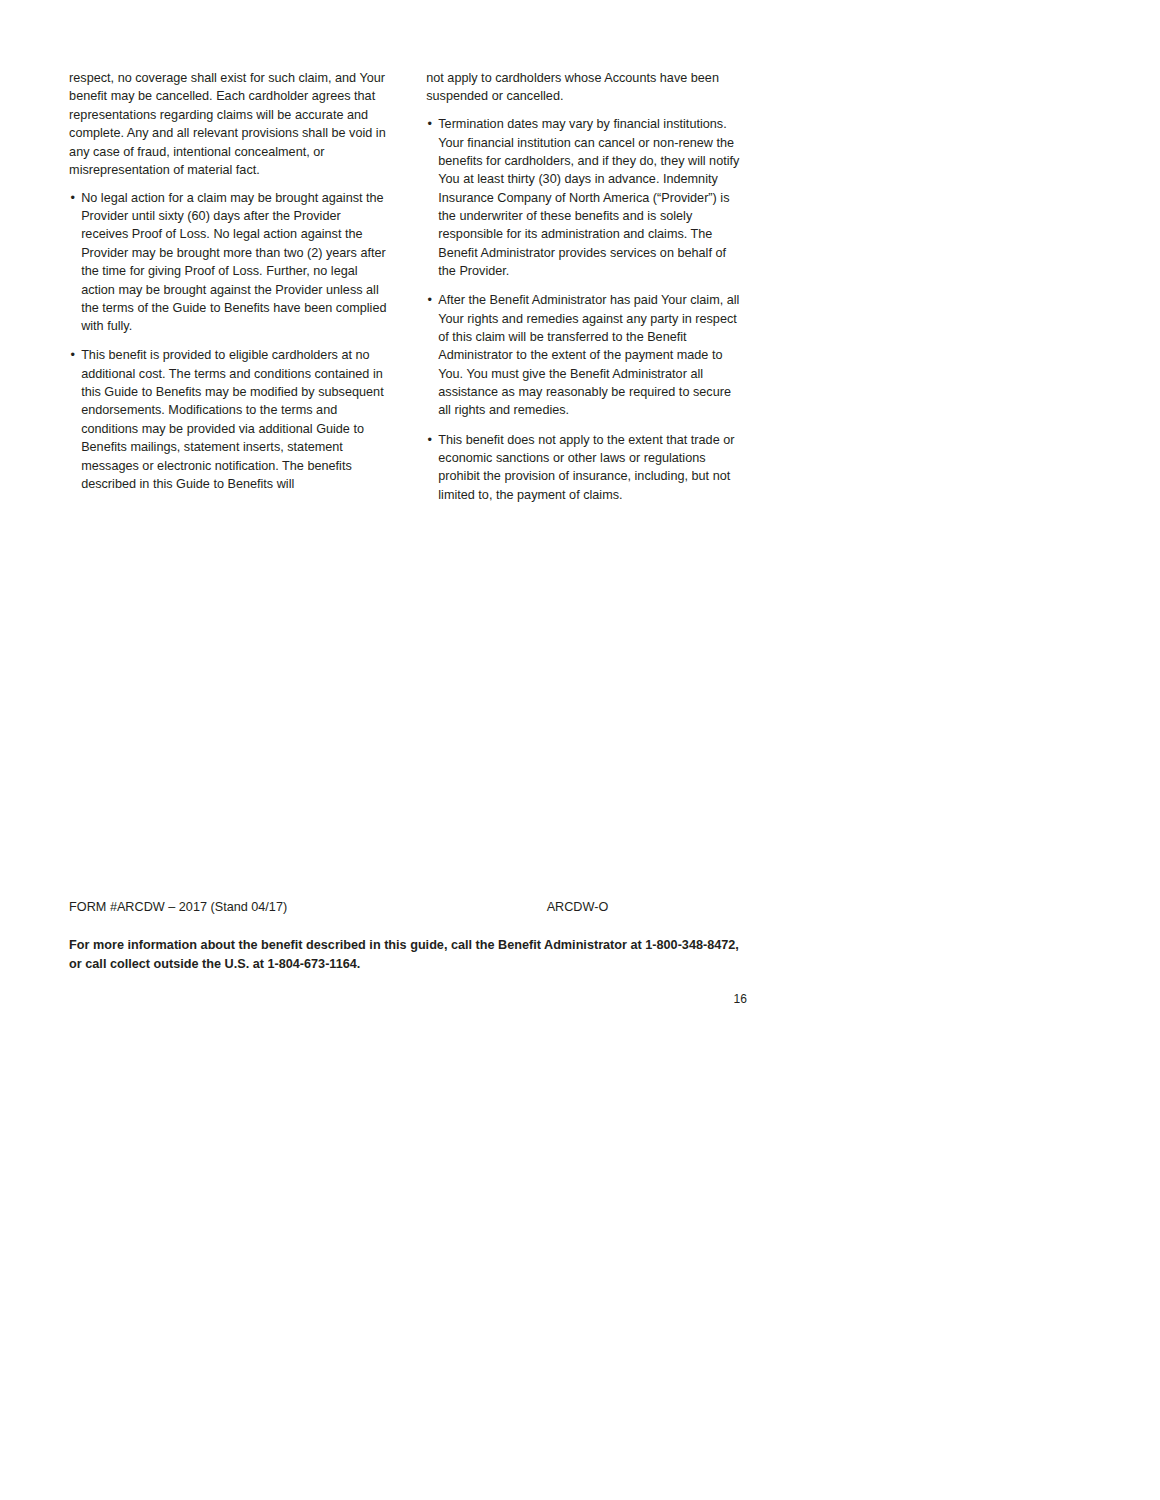respect, no coverage shall exist for such claim, and Your benefit may be cancelled. Each cardholder agrees that representations regarding claims will be accurate and complete. Any and all relevant provisions shall be void in any case of fraud, intentional concealment, or misrepresentation of material fact.
No legal action for a claim may be brought against the Provider until sixty (60) days after the Provider receives Proof of Loss. No legal action against the Provider may be brought more than two (2) years after the time for giving Proof of Loss. Further, no legal action may be brought against the Provider unless all the terms of the Guide to Benefits have been complied with fully.
This benefit is provided to eligible cardholders at no additional cost. The terms and conditions contained in this Guide to Benefits may be modified by subsequent endorsements. Modifications to the terms and conditions may be provided via additional Guide to Benefits mailings, statement inserts, statement messages or electronic notification. The benefits described in this Guide to Benefits will
not apply to cardholders whose Accounts have been suspended or cancelled.
Termination dates may vary by financial institutions. Your financial institution can cancel or non-renew the benefits for cardholders, and if they do, they will notify You at least thirty (30) days in advance. Indemnity Insurance Company of North America (“Provider”) is the underwriter of these benefits and is solely responsible for its administration and claims. The Benefit Administrator provides services on behalf of the Provider.
After the Benefit Administrator has paid Your claim, all Your rights and remedies against any party in respect of this claim will be transferred to the Benefit Administrator to the extent of the payment made to You. You must give the Benefit Administrator all assistance as may reasonably be required to secure all rights and remedies.
This benefit does not apply to the extent that trade or economic sanctions or other laws or regulations prohibit the provision of insurance, including, but not limited to, the payment of claims.
FORM #ARCDW – 2017 (Stand 04/17)
ARCDW-O
For more information about the benefit described in this guide, call the Benefit Administrator at 1-800-348-8472, or call collect outside the U.S. at 1-804-673-1164.
16